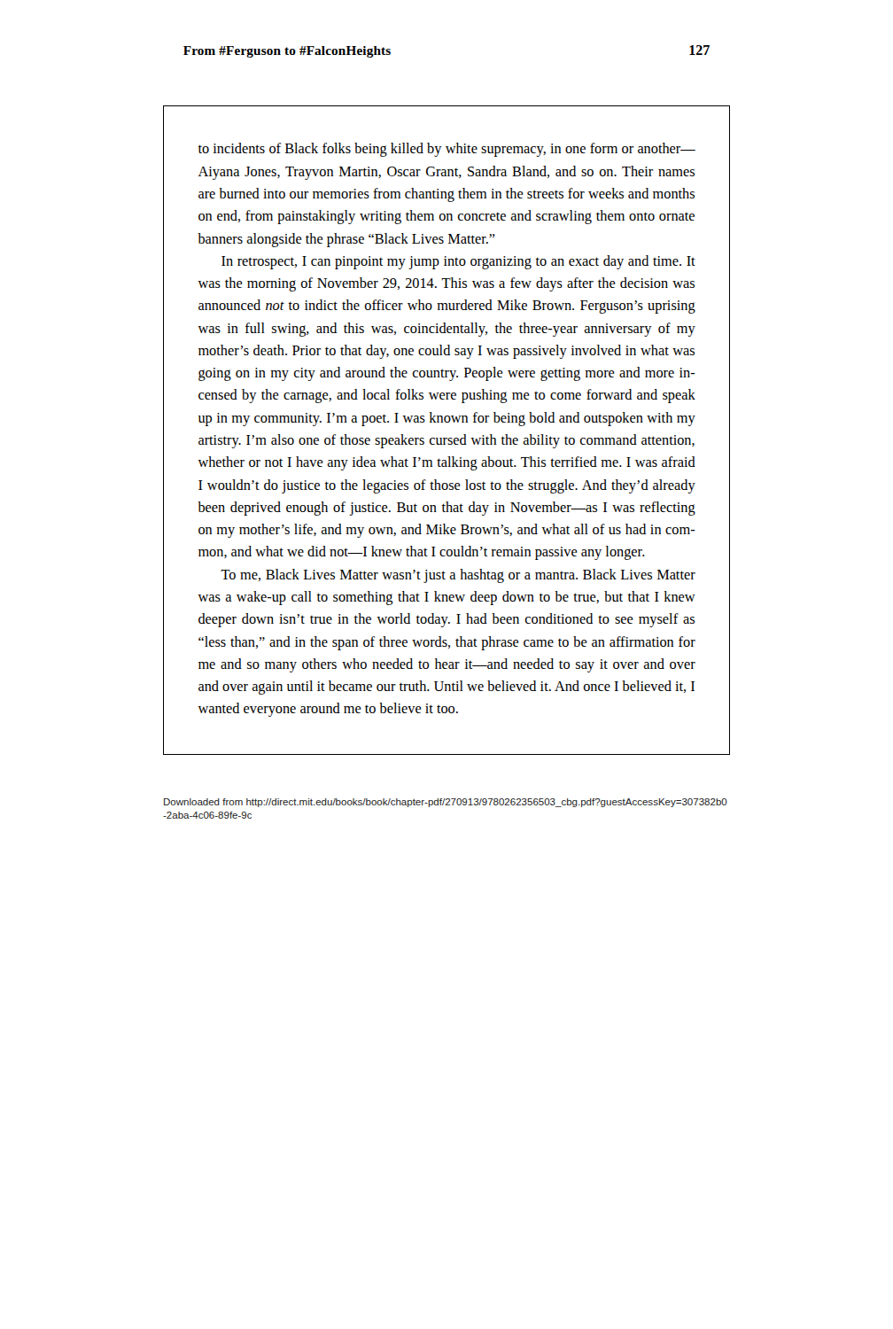From #Ferguson to #FalconHeights 127
to incidents of Black folks being killed by white supremacy, in one form or another—Aiyana Jones, Trayvon Martin, Oscar Grant, Sandra Bland, and so on. Their names are burned into our memories from chanting them in the streets for weeks and months on end, from painstakingly writing them on concrete and scrawling them onto ornate banners alongside the phrase “Black Lives Matter.”
In retrospect, I can pinpoint my jump into organizing to an exact day and time. It was the morning of November 29, 2014. This was a few days after the decision was announced not to indict the officer who murdered Mike Brown. Ferguson’s uprising was in full swing, and this was, coincidentally, the three-year anniversary of my mother’s death. Prior to that day, one could say I was passively involved in what was going on in my city and around the country. People were getting more and more incensed by the carnage, and local folks were pushing me to come forward and speak up in my community. I’m a poet. I was known for being bold and outspoken with my artistry. I’m also one of those speakers cursed with the ability to command attention, whether or not I have any idea what I’m talking about. This terrified me. I was afraid I wouldn’t do justice to the legacies of those lost to the struggle. And they’d already been deprived enough of justice. But on that day in November—as I was reflecting on my mother’s life, and my own, and Mike Brown’s, and what all of us had in common, and what we did not—I knew that I couldn’t remain passive any longer.
To me, Black Lives Matter wasn’t just a hashtag or a mantra. Black Lives Matter was a wake-up call to something that I knew deep down to be true, but that I knew deeper down isn’t true in the world today. I had been conditioned to see myself as “less than,” and in the span of three words, that phrase came to be an affirmation for me and so many others who needed to hear it—and needed to say it over and over and over again until it became our truth. Until we believed it. And once I believed it, I wanted everyone around me to believe it too.
Downloaded from http://direct.mit.edu/books/book/chapter-pdf/270913/9780262356503_cbg.pdf?guestAccessKey=307382b0-2aba-4c06-89fe-9c